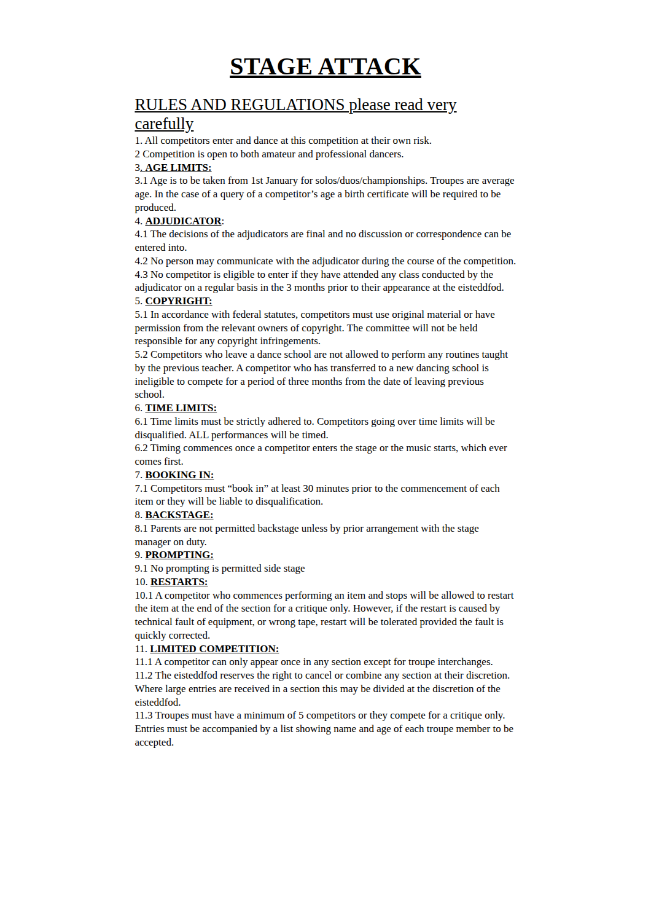STAGE ATTACK
RULES AND REGULATIONS please read very carefully
1. All competitors enter and dance at this competition at their own risk.
2 Competition is open to both amateur and professional dancers.
3. AGE LIMITS:
3.1 Age is to be taken from 1st January for solos/duos/championships. Troupes are average age. In the case of a query of a competitor’s age a birth certificate will be required to be produced.
4. ADJUDICATOR:
4.1 The decisions of the adjudicators are final and no discussion or correspondence can be entered into.
4.2 No person may communicate with the adjudicator during the course of the competition.
4.3 No competitor is eligible to enter if they have attended any class conducted by the adjudicator on a regular basis in the 3 months prior to their appearance at the eisteddfod.
5. COPYRIGHT:
5.1 In accordance with federal statutes, competitors must use original material or have permission from the relevant owners of copyright. The committee will not be held responsible for any copyright infringements.
5.2 Competitors who leave a dance school are not allowed to perform any routines taught by the previous teacher. A competitor who has transferred to a new dancing school is ineligible to compete for a period of three months from the date of leaving previous school.
6. TIME LIMITS:
6.1 Time limits must be strictly adhered to. Competitors going over time limits will be disqualified. ALL performances will be timed.
6.2 Timing commences once a competitor enters the stage or the music starts, which ever comes first.
7. BOOKING IN:
7.1 Competitors must “book in” at least 30 minutes prior to the commencement of each item or they will be liable to disqualification.
8. BACKSTAGE:
8.1 Parents are not permitted backstage unless by prior arrangement with the stage manager on duty.
9. PROMPTING:
9.1 No prompting is permitted side stage
10. RESTARTS:
10.1 A competitor who commences performing an item and stops will be allowed to restart the item at the end of the section for a critique only. However, if the restart is caused by technical fault of equipment, or wrong tape, restart will be tolerated provided the fault is quickly corrected.
11. LIMITED COMPETITION:
11.1 A competitor can only appear once in any section except for troupe interchanges.
11.2 The eisteddfod reserves the right to cancel or combine any section at their discretion. Where large entries are received in a section this may be divided at the discretion of the eisteddfod.
11.3 Troupes must have a minimum of 5 competitors or they compete for a critique only. Entries must be accompanied by a list showing name and age of each troupe member to be accepted.